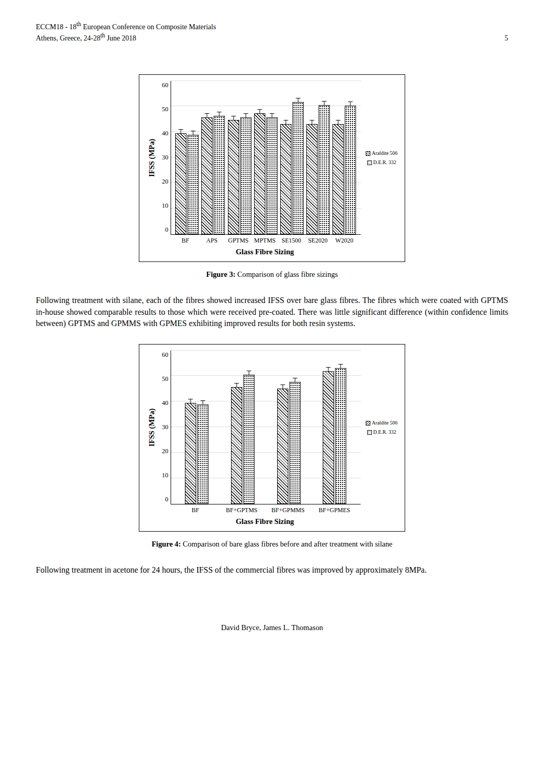ECCM18 - 18th European Conference on Composite Materials Athens, Greece, 24-28th June 2018 5
IFSS (MPa)
60 50 40 30 20 10 0
Araldite 506
D.E.R. 332
BF APS GPTMS MPTMS SE1500 SE2020 W2020
Glass Fibre Sizing
Figure 3: Comparison of glass fibre sizings
Following treatment with silane, each of the fibres showed increased IFSS over bare glass fibres. The fibres which were coated with GPTMS in-house showed comparable results to those which were received pre-coated. There was little significant difference (within confidence limits between) GPTMS and GPMMS with GPMES exhibiting improved results for both resin systems.
IFSS (MPa)
60 50 40 30 20 10 0
Araldite 506
D.E.R. 332
BF BF+GPTMS BF+GPMMS BF+GPMES
Glass Fibre Sizing
Figure 4: Comparison of bare glass fibres before and after treatment with silane
Following treatment in acetone for 24 hours, the IFSS of the commercial fibres was improved by approximately 8MPa.
David Bryce, James L. Thomason